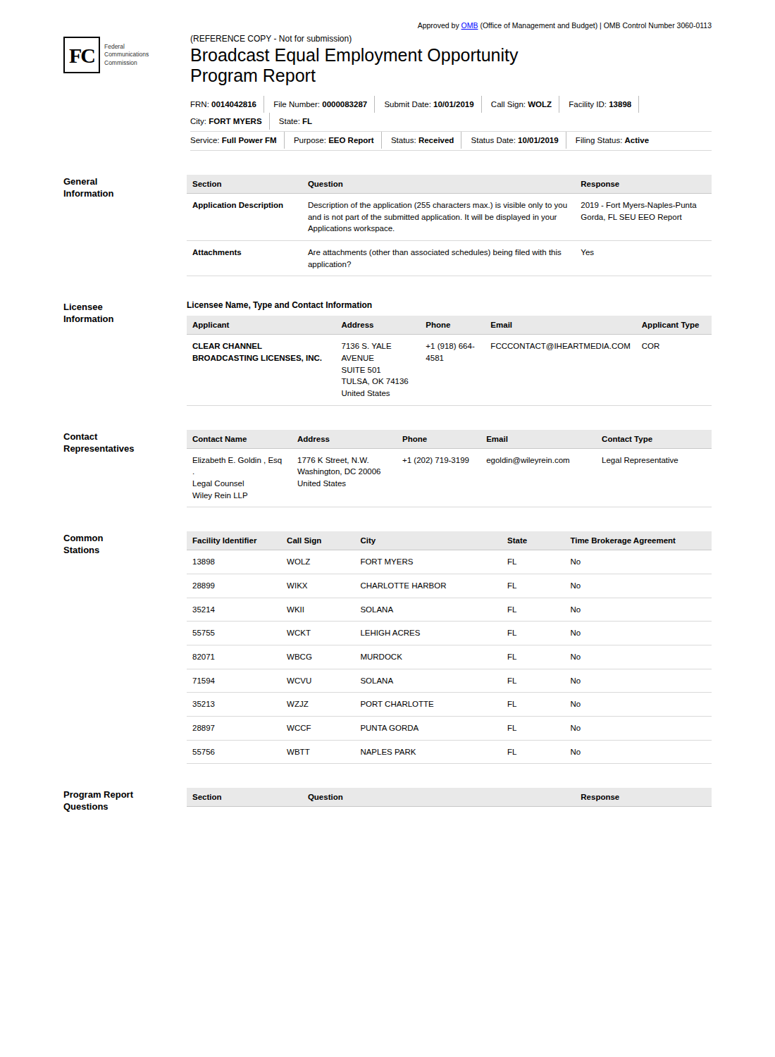Approved by OMB (Office of Management and Budget) | OMB Control Number 3060-0113
FC
Federal
Communications
Commission
(REFERENCE COPY - Not for submission)
Broadcast Equal Employment OpportunityProgram Report
FRN: 0014042816 File Number: 0000083287 Submit Date: 10/01/2019 Call Sign: WOLZ Facility ID: 13898 City: FORT MYERS State: FL
Service: Full Power FM Purpose: EEO Report Status: Received Status Date: 10/01/2019 Filing Status: Active
General
Information
| Section | Question | Response |
| --- | --- | --- |
| Application Description | Description of the application (255 characters max.) is visible only to you and is not part of the submitted application. It will be displayed in your Applications workspace. | 2019 - Fort Myers-Naples-Punta Gorda, FL SEU EEO Report |
| Attachments | Are attachments (other than associated schedules) being filed with this application? | Yes |
Licensee
Information
Licensee Name, Type and Contact Information
| Applicant | Address | Phone | Email | Applicant Type |
| --- | --- | --- | --- | --- |
| CLEAR CHANNEL BROADCASTING LICENSES, INC. | 7136 S. YALE AVENUE SUITE 501 TULSA, OK 74136 United States | +1 (918) 664-4581 | FCCCONTACT@IHEARTMEDIA.COM | COR |
Contact
Representatives
| Contact Name | Address | Phone | Email | Contact Type |
| --- | --- | --- | --- | --- |
| Elizabeth E. Goldin , Esq . Legal Counsel Wiley Rein LLP | 1776 K Street, N.W. Washington, DC 20006 United States | +1 (202) 719-3199 | egoldin@wileyrein.com | Legal Representative |
Common
Stations
| Facility Identifier | Call Sign | City | State | Time Brokerage Agreement |
| --- | --- | --- | --- | --- |
| 13898 | WOLZ | FORT MYERS | FL | No |
| 28899 | WIKX | CHARLOTTE HARBOR | FL | No |
| 35214 | WKII | SOLANA | FL | No |
| 55755 | WCKT | LEHIGH ACRES | FL | No |
| 82071 | WBCG | MURDOCK | FL | No |
| 71594 | WCVU | SOLANA | FL | No |
| 35213 | WZJZ | PORT CHARLOTTE | FL | No |
| 28897 | WCCF | PUNTA GORDA | FL | No |
| 55756 | WBTT | NAPLES PARK | FL | No |
Program Report
Questions
| Section | Question | Response |
| --- | --- | --- |